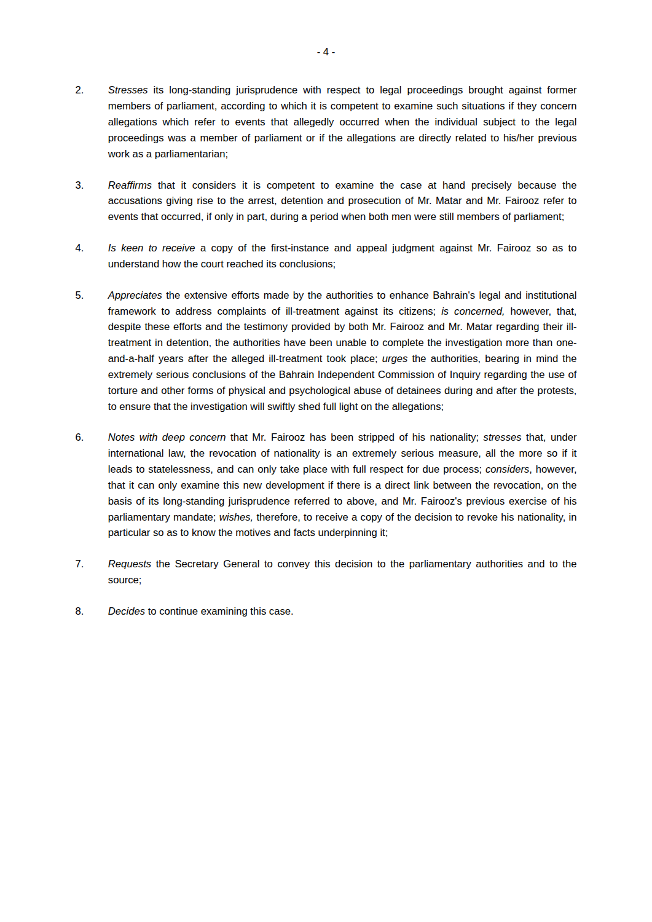- 4 -
Stresses its long-standing jurisprudence with respect to legal proceedings brought against former members of parliament, according to which it is competent to examine such situations if they concern allegations which refer to events that allegedly occurred when the individual subject to the legal proceedings was a member of parliament or if the allegations are directly related to his/her previous work as a parliamentarian;
Reaffirms that it considers it is competent to examine the case at hand precisely because the accusations giving rise to the arrest, detention and prosecution of Mr. Matar and Mr. Fairooz refer to events that occurred, if only in part, during a period when both men were still members of parliament;
Is keen to receive a copy of the first-instance and appeal judgment against Mr. Fairooz so as to understand how the court reached its conclusions;
Appreciates the extensive efforts made by the authorities to enhance Bahrain's legal and institutional framework to address complaints of ill-treatment against its citizens; is concerned, however, that, despite these efforts and the testimony provided by both Mr. Fairooz and Mr. Matar regarding their ill-treatment in detention, the authorities have been unable to complete the investigation more than one-and-a-half years after the alleged ill-treatment took place; urges the authorities, bearing in mind the extremely serious conclusions of the Bahrain Independent Commission of Inquiry regarding the use of torture and other forms of physical and psychological abuse of detainees during and after the protests, to ensure that the investigation will swiftly shed full light on the allegations;
Notes with deep concern that Mr. Fairooz has been stripped of his nationality; stresses that, under international law, the revocation of nationality is an extremely serious measure, all the more so if it leads to statelessness, and can only take place with full respect for due process; considers, however, that it can only examine this new development if there is a direct link between the revocation, on the basis of its long-standing jurisprudence referred to above, and Mr. Fairooz's previous exercise of his parliamentary mandate; wishes, therefore, to receive a copy of the decision to revoke his nationality, in particular so as to know the motives and facts underpinning it;
Requests the Secretary General to convey this decision to the parliamentary authorities and to the source;
Decides to continue examining this case.